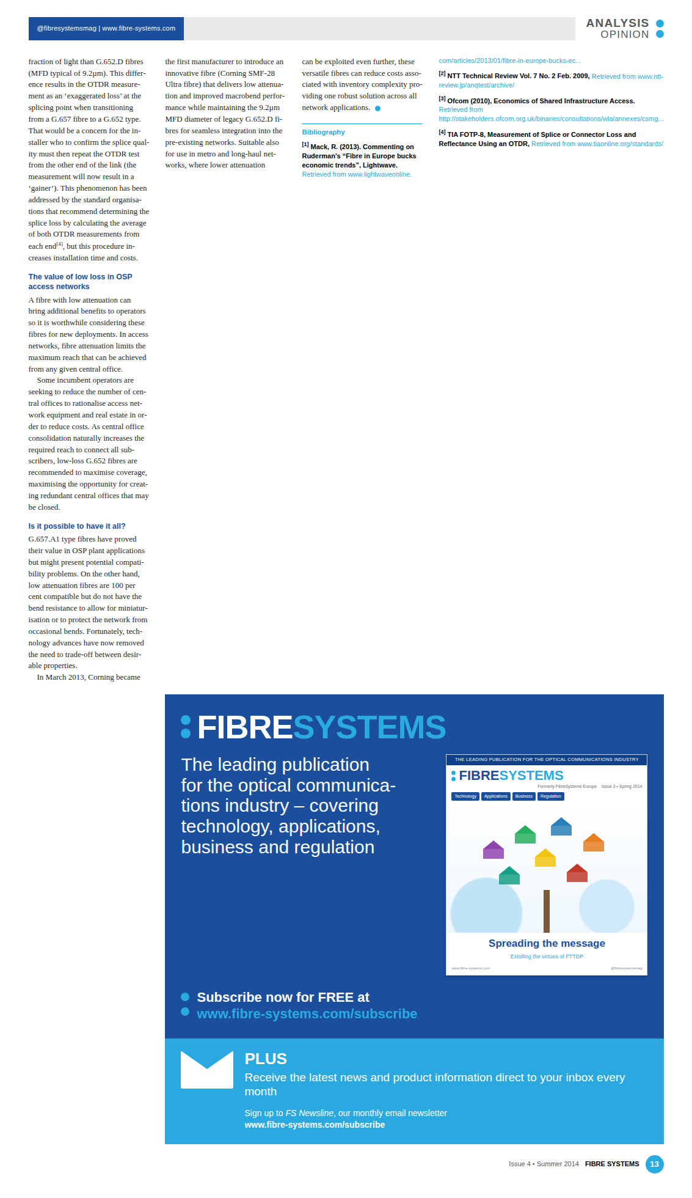@fibresystemsmag | www.fibre-systems.com
ANALYSIS OPINION
fraction of light than G.652.D fibres (MFD typical of 9.2µm). This difference results in the OTDR measurement as an ‘exaggerated loss’ at the splicing point when transitioning from a G.657 fibre to a G.652 type. That would be a concern for the installer who to confirm the splice quality must then repeat the OTDR test from the other end of the link (the measurement will now result in a ‘gainer’). This phenomenon has been addressed by the standard organisations that recommend determining the splice loss by calculating the average of both OTDR measurements from each end[4], but this procedure increases installation time and costs.
The value of low loss in OSP access networks
A fibre with low attenuation can bring additional benefits to operators so it is worthwhile considering these fibres for new deployments. In access networks, fibre attenuation limits the maximum reach that can be achieved from any given central office.
Some incumbent operators are seeking to reduce the number of central offices to rationalise access network equipment and real estate in order to reduce costs. As central office consolidation naturally increases the required reach to connect all subscribers, low-loss G.652 fibres are recommended to maximise coverage, maximising the opportunity for creating redundant central offices that may be closed.
Is it possible to have it all?
G.657.A1 type fibres have proved their value in OSP plant applications but might present potential compatibility problems. On the other hand, low attenuation fibres are 100 per cent compatible but do not have the bend resistance to allow for miniaturisation or to protect the network from occasional bends. Fortunately, technology advances have now removed the need to trade-off between desirable properties.
In March 2013, Corning became
the first manufacturer to introduce an innovative fibre (Corning SMF-28 Ultra fibre) that delivers low attenuation and improved macrobend performance while maintaining the 9.2µm MFD diameter of legacy G.652.D fibres for seamless integration into the pre-existing networks. Suitable also for use in metro and long-haul networks, where lower attenuation
can be exploited even further, these versatile fibres can reduce costs associated with inventory complexity providing one robust solution across all network applications.
Bibliography
[1] Mack, R. (2013). Commenting on Ruderman’s “Fibre in Europe bucks economic trends”, Lightwave. Retrieved from www.lightwaveonline.
com/articles/2013/01/fibre-in-europe-bucks-ec...
[2] NTT Technical Review Vol. 7 No. 2 Feb. 2009, Retrieved from www.ntt-review.jp/anqtest/archive/
[3] Ofcom (2010), Economics of Shared Infrastructure Access. Retrieved from http://stakeholders.ofcom.org.uk/binaries/consultations/wla/annexes/csmg...
[4] TIA FOTP-8, Measurement of Splice or Connector Loss and Reflectance Using an OTDR, Retrieved from www.tiaonline.org/standards/
FIBRE SYSTEMS
The leading publication
for the optical communications industry – covering technology, applications, business and regulation
The leading publication for the optical communications industry
FIBRE SYSTEMS
Formerly FibreSystems Europe Issue 3 • Spring 2014
Technology Applications Business Regulation
Spreading the message
Extolling the virtues of FTTDP
www.fibre-systems.com@fibresystemsmag
Subscribe now for FREE at
www.fibre-systems.com/subscribe
PLUS
Receive the latest news and product information direct to your inbox every month
Sign up to FS Newsline, our monthly email newsletter
www.fibre-systems.com/subscribe
Issue 4 • Summer 2014 FIBRE SYSTEMS 13